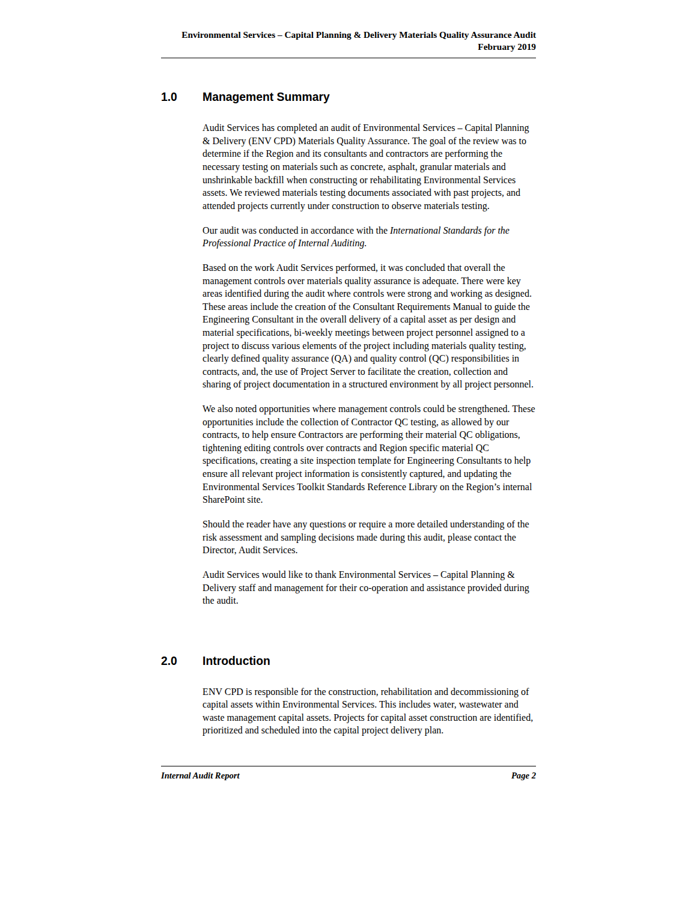Environmental Services – Capital Planning & Delivery Materials Quality Assurance Audit February 2019
1.0 Management Summary
Audit Services has completed an audit of Environmental Services – Capital Planning & Delivery (ENV CPD) Materials Quality Assurance. The goal of the review was to determine if the Region and its consultants and contractors are performing the necessary testing on materials such as concrete, asphalt, granular materials and unshrinkable backfill when constructing or rehabilitating Environmental Services assets. We reviewed materials testing documents associated with past projects, and attended projects currently under construction to observe materials testing.
Our audit was conducted in accordance with the International Standards for the Professional Practice of Internal Auditing.
Based on the work Audit Services performed, it was concluded that overall the management controls over materials quality assurance is adequate. There were key areas identified during the audit where controls were strong and working as designed. These areas include the creation of the Consultant Requirements Manual to guide the Engineering Consultant in the overall delivery of a capital asset as per design and material specifications, bi-weekly meetings between project personnel assigned to a project to discuss various elements of the project including materials quality testing, clearly defined quality assurance (QA) and quality control (QC) responsibilities in contracts, and, the use of Project Server to facilitate the creation, collection and sharing of project documentation in a structured environment by all project personnel.
We also noted opportunities where management controls could be strengthened. These opportunities include the collection of Contractor QC testing, as allowed by our contracts, to help ensure Contractors are performing their material QC obligations, tightening editing controls over contracts and Region specific material QC specifications, creating a site inspection template for Engineering Consultants to help ensure all relevant project information is consistently captured, and updating the Environmental Services Toolkit Standards Reference Library on the Region’s internal SharePoint site.
Should the reader have any questions or require a more detailed understanding of the risk assessment and sampling decisions made during this audit, please contact the Director, Audit Services.
Audit Services would like to thank Environmental Services – Capital Planning & Delivery staff and management for their co-operation and assistance provided during the audit.
2.0 Introduction
ENV CPD is responsible for the construction, rehabilitation and decommissioning of capital assets within Environmental Services. This includes water, wastewater and waste management capital assets. Projects for capital asset construction are identified, prioritized and scheduled into the capital project delivery plan.
Internal Audit Report Page 2